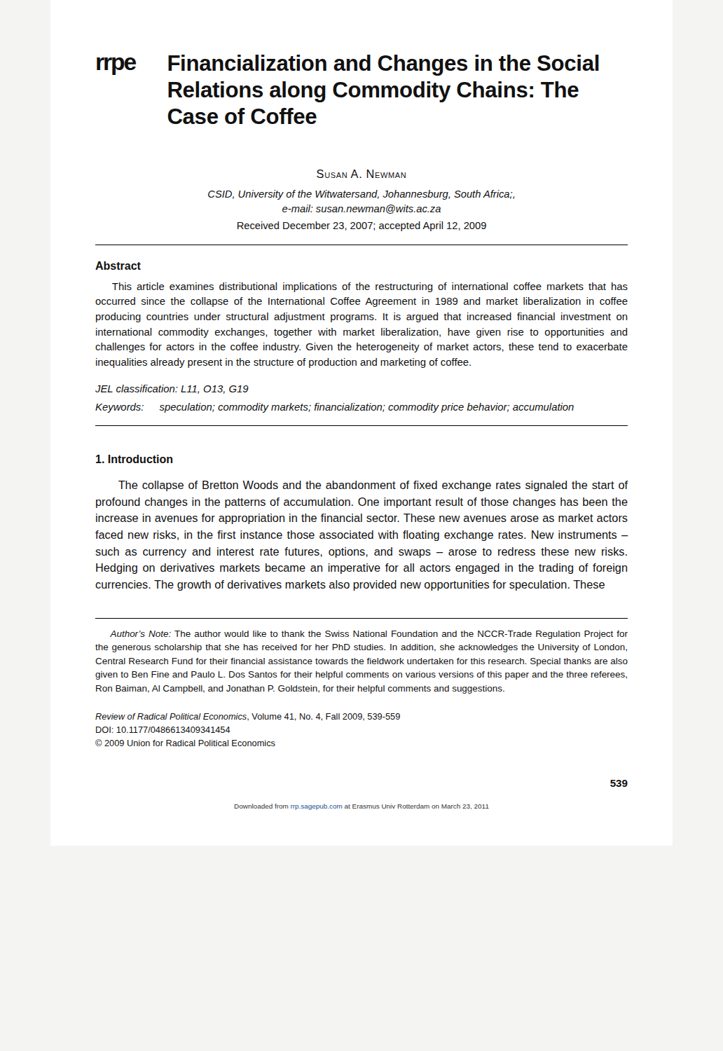rrpe
Financialization and Changes in the Social Relations along Commodity Chains: The Case of Coffee
Susan A. Newman
CSID, University of the Witwatersand, Johannesburg, South Africa;,
e-mail: susan.newman@wits.ac.za
Received December 23, 2007; accepted April 12, 2009
Abstract
This article examines distributional implications of the restructuring of international coffee markets that has occurred since the collapse of the International Coffee Agreement in 1989 and market liberalization in coffee producing countries under structural adjustment programs. It is argued that increased financial investment on international commodity exchanges, together with market liberalization, have given rise to opportunities and challenges for actors in the coffee industry. Given the heterogeneity of market actors, these tend to exacerbate inequalities already present in the structure of production and marketing of coffee.
JEL classification: L11, O13, G19
Keywords: speculation; commodity markets; financialization; commodity price behavior; accumulation
1. Introduction
The collapse of Bretton Woods and the abandonment of fixed exchange rates signaled the start of profound changes in the patterns of accumulation. One important result of those changes has been the increase in avenues for appropriation in the financial sector. These new avenues arose as market actors faced new risks, in the first instance those associated with floating exchange rates. New instruments – such as currency and interest rate futures, options, and swaps – arose to redress these new risks. Hedging on derivatives markets became an imperative for all actors engaged in the trading of foreign currencies. The growth of derivatives markets also provided new opportunities for speculation. These
Author’s Note: The author would like to thank the Swiss National Foundation and the NCCR-Trade Regulation Project for the generous scholarship that she has received for her PhD studies. In addition, she acknowledges the University of London, Central Research Fund for their financial assistance towards the fieldwork undertaken for this research. Special thanks are also given to Ben Fine and Paulo L. Dos Santos for their helpful comments on various versions of this paper and the three referees, Ron Baiman, Al Campbell, and Jonathan P. Goldstein, for their helpful comments and suggestions.
Review of Radical Political Economics, Volume 41, No. 4, Fall 2009, 539-559
DOI: 10.1177/0486613409341454
© 2009 Union for Radical Political Economics
539
Downloaded from rrp.sagepub.com at Erasmus Univ Rotterdam on March 23, 2011